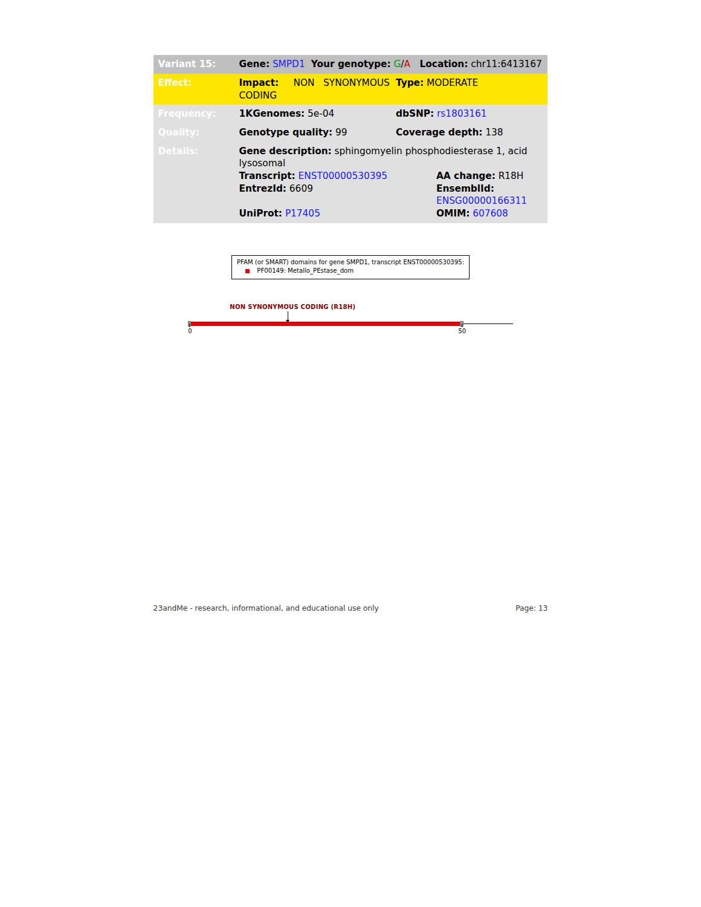| Variant 15: | Gene: SMPD1 Your genotype: G / A Location: chr11:6413167 |
| Effect: | Impact: NON SYNONYMOUS CODING | Type: MODERATE |
| Frequency: | 1KGenomes: 5e-04 | dbSNP: rs1803161 |
| Quality: | Genotype quality: 99 | Coverage depth: 138 |
| Details: | Gene description: sphingomyelin phosphodiesterase 1, acid lysosomal / Transcript: ENST00000530395 / AA change: R18H / / EntrezId: 6609 / EnsemblId: ENSG00000166311 / / UniProt: P17405 / OMIM: 607608 / |
PFAM (or SMART) domains for gene SMPD1, transcript ENST00000530395:
PF00149: Metallo_PEstase_dom
NON SYNONYMOUS CODING (R18H)
0
50
23andMe - research, informational, and educational use only
Page: 13